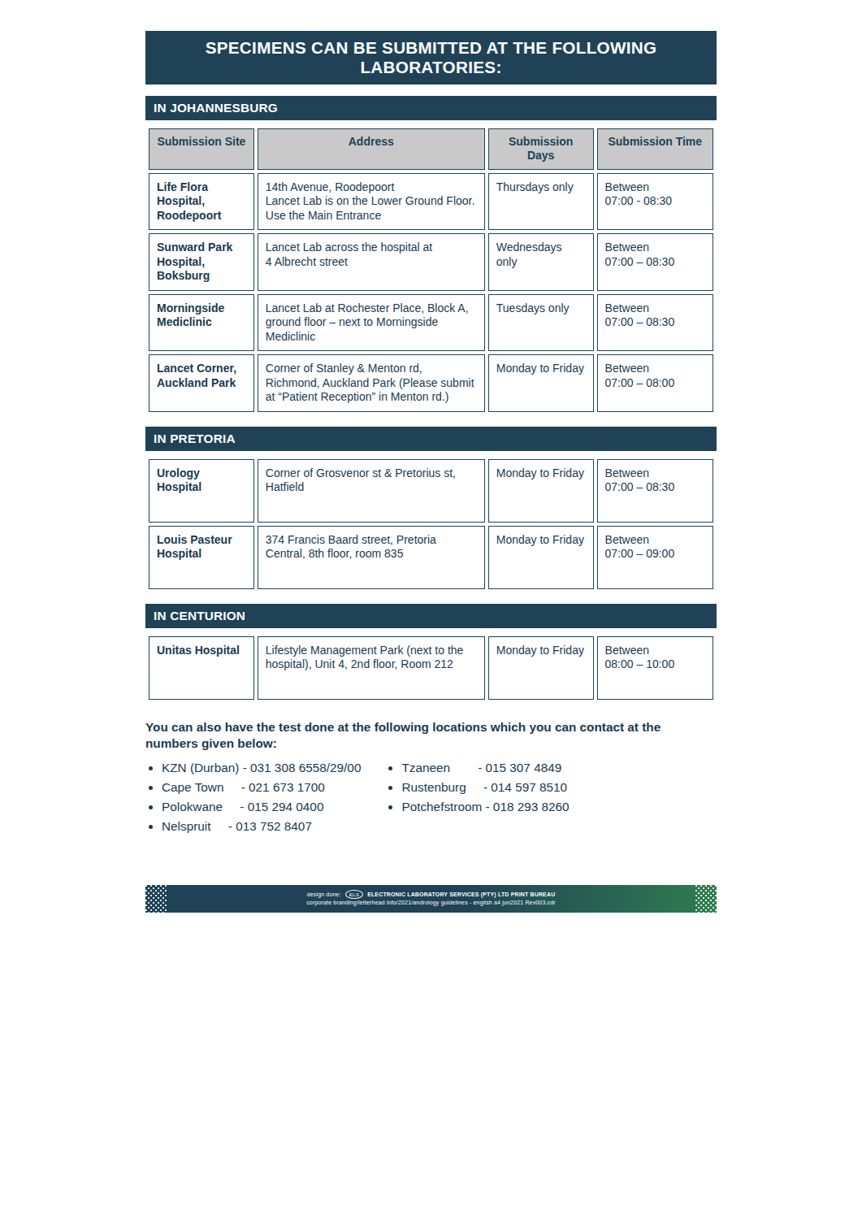SPECIMENS CAN BE SUBMITTED AT THE FOLLOWING LABORATORIES:
IN JOHANNESBURG
| Submission Site | Address | Submission Days | Submission Time |
| --- | --- | --- | --- |
| Life Flora Hospital, Roodepoort | 14th Avenue, Roodepoort Lancet Lab is on the Lower Ground Floor. Use the Main Entrance | Thursdays only | Between 07:00 - 08:30 |
| Sunward Park Hospital, Boksburg | Lancet Lab across the hospital at 4 Albrecht street | Wednesdays only | Between 07:00 – 08:30 |
| Morningside Mediclinic | Lancet Lab at Rochester Place, Block A, ground floor – next to Morningside Mediclinic | Tuesdays only | Between 07:00 – 08:30 |
| Lancet Corner, Auckland Park | Corner of Stanley & Menton rd, Richmond, Auckland Park (Please submit at “Patient Reception” in Menton rd.) | Monday to Friday | Between 07:00 – 08:00 |
IN PRETORIA
| Urology Hospital | Corner of Grosvenor st & Pretorius st, Hatfield | Monday to Friday | Between 07:00 – 08:30 |
| Louis Pasteur Hospital | 374 Francis Baard street, Pretoria Central, 8th floor, room 835 | Monday to Friday | Between 07:00 – 09:00 |
IN CENTURION
| Unitas Hospital | Lifestyle Management Park (next to the hospital), Unit 4, 2nd floor, Room 212 | Monday to Friday | Between 08:00 – 10:00 |
You can also have the test done at the following locations which you can contact at the numbers given below:
KZN (Durban) - 031 308 6558/29/00
Cape Town - 021 673 1700
Polokwane - 015 294 0400
Nelspruit - 013 752 8407
Tzaneen - 015 307 4849
Rustenburg - 014 597 8510
Potchefstroom - 018 293 8260
design done: ELS ELECTRONIC LABORATORY SERVICES (PTY) LTD PRINT BUREAU
corporate branding/letterhead info/2021/andrology guidelines - english a4 jun2021 Rev003.cdr